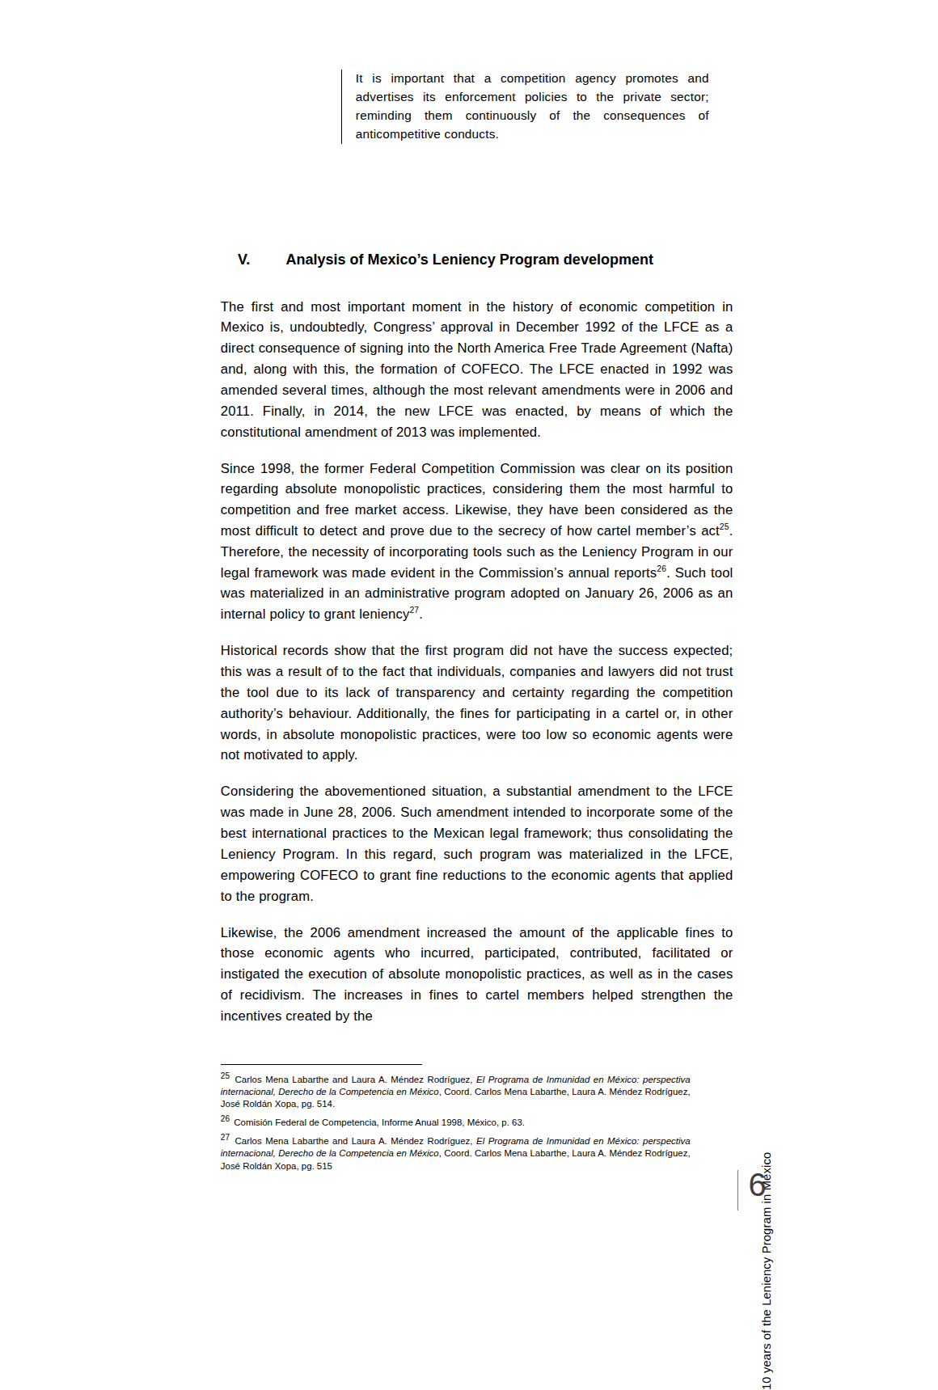It is important that a competition agency promotes and advertises its enforcement policies to the private sector; reminding them continuously of the consequences of anticompetitive conducts.
V. Analysis of Mexico’s Leniency Program development
The first and most important moment in the history of economic competition in Mexico is, undoubtedly, Congress’ approval in December 1992 of the LFCE as a direct consequence of signing into the North America Free Trade Agreement (Nafta) and, along with this, the formation of COFECO. The LFCE enacted in 1992 was amended several times, although the most relevant amendments were in 2006 and 2011. Finally, in 2014, the new LFCE was enacted, by means of which the constitutional amendment of 2013 was implemented.
Since 1998, the former Federal Competition Commission was clear on its position regarding absolute monopolistic practices, considering them the most harmful to competition and free market access. Likewise, they have been considered as the most difficult to detect and prove due to the secrecy of how cartel member’s act25. Therefore, the necessity of incorporating tools such as the Leniency Program in our legal framework was made evident in the Commission’s annual reports26. Such tool was materialized in an administrative program adopted on January 26, 2006 as an internal policy to grant leniency27.
Historical records show that the first program did not have the success expected; this was a result of to the fact that individuals, companies and lawyers did not trust the tool due to its lack of transparency and certainty regarding the competition authority’s behaviour. Additionally, the fines for participating in a cartel or, in other words, in absolute monopolistic practices, were too low so economic agents were not motivated to apply.
Considering the abovementioned situation, a substantial amendment to the LFCE was made in June 28, 2006. Such amendment intended to incorporate some of the best international practices to the Mexican legal framework; thus consolidating the Leniency Program. In this regard, such program was materialized in the LFCE, empowering COFECO to grant fine reductions to the economic agents that applied to the program.
Likewise, the 2006 amendment increased the amount of the applicable fines to those economic agents who incurred, participated, contributed, facilitated or instigated the execution of absolute monopolistic practices, as well as in the cases of recidivism. The increases in fines to cartel members helped strengthen the incentives created by the
25 Carlos Mena Labarthe and Laura A. Méndez Rodríguez, El Programa de Inmunidad en México: perspectiva internacional, Derecho de la Competencia en México, Coord. Carlos Mena Labarthe, Laura A. Méndez Rodríguez, José Roldán Xopa, pg. 514.
26 Comisión Federal de Competencia, Informe Anual 1998, México, p. 63.
27 Carlos Mena Labarthe and Laura A. Méndez Rodríguez, El Programa de Inmunidad en México: perspectiva internacional, Derecho de la Competencia en México, Coord. Carlos Mena Labarthe, Laura A. Méndez Rodríguez, José Roldán Xopa, pg. 515
10 years of the Leniency Program in Mexico
6